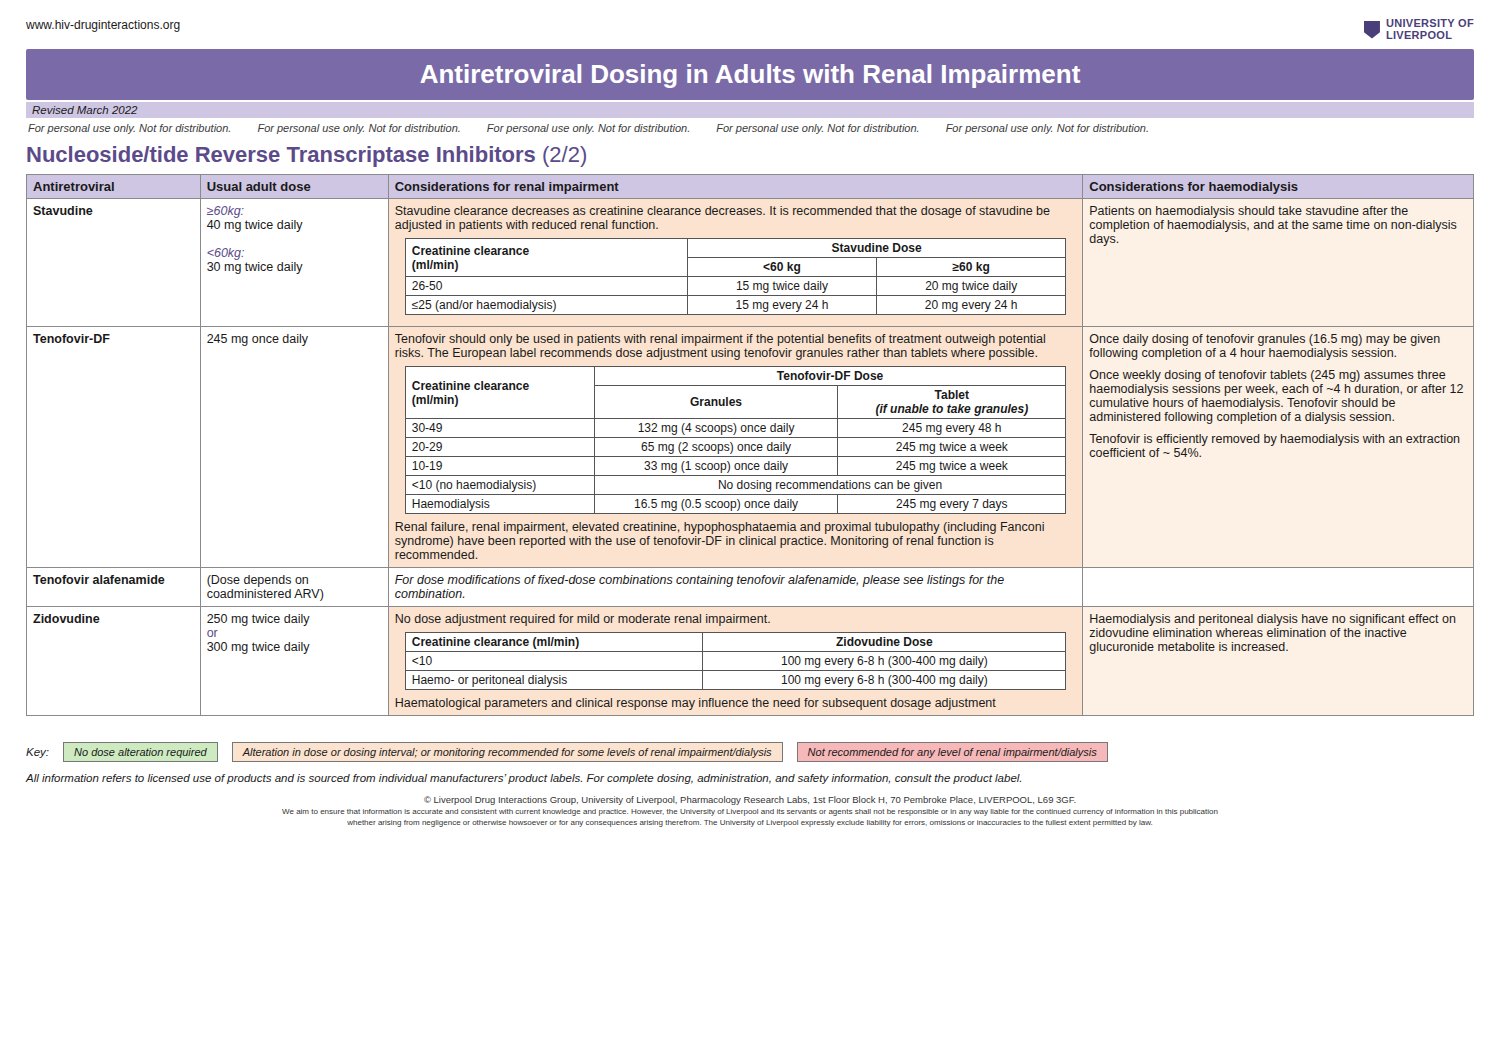www.hiv-druginteractions.org
UNIVERSITY OF LIVERPOOL
Antiretroviral Dosing in Adults with Renal Impairment
Revised March 2022
For personal use only. Not for distribution. For personal use only. Not for distribution. For personal use only. Not for distribution. For personal use only. Not for distribution. For personal use only. Not for distribution.
Nucleoside/tide Reverse Transcriptase Inhibitors (2/2)
| Antiretroviral | Usual adult dose | Considerations for renal impairment | Considerations for haemodialysis |
| --- | --- | --- | --- |
| Stavudine | ≥60kg: 40 mg twice daily <60kg: 30 mg twice daily | Stavudine clearance decreases as creatinine clearance decreases. It is recommended that the dosage of stavudine be adjusted in patients with reduced renal function. / Creatinine clearance (ml/min) / Stavudine Dose / / --- / --- / / <60 kg / ≥60 kg / / 26-50 / 15 mg twice daily / 20 mg twice daily / / ≤25 (and/or haemodialysis) / 15 mg every 24 h / 20 mg every 24 h / | Patients on haemodialysis should take stavudine after the completion of haemodialysis, and at the same time on non-dialysis days. |
| Tenofovir-DF | 245 mg once daily | Tenofovir should only be used in patients with renal impairment if the potential benefits of treatment outweigh potential risks. The European label recommends dose adjustment using tenofovir granules rather than tablets where possible. / Creatinine clearance (ml/min) / Tenofovir-DF Dose / / --- / --- / / Granules / Tablet (if unable to take granules) / / 30-49 / 132 mg (4 scoops) once daily / 245 mg every 48 h / / 20-29 / 65 mg (2 scoops) once daily / 245 mg twice a week / / 10-19 / 33 mg (1 scoop) once daily / 245 mg twice a week / / <10 (no haemodialysis) / No dosing recommendations can be given / / Haemodialysis / 16.5 mg (0.5 scoop) once daily / 245 mg every 7 days / Renal failure, renal impairment, elevated creatinine, hypophosphataemia and proximal tubulopathy (including Fanconi syndrome) have been reported with the use of tenofovir-DF in clinical practice. Monitoring of renal function is recommended. | Once daily dosing of tenofovir granules (16.5 mg) may be given following completion of a 4 hour haemodialysis session. Once weekly dosing of tenofovir tablets (245 mg) assumes three haemodialysis sessions per week, each of ~4 h duration, or after 12 cumulative hours of haemodialysis. Tenofovir should be administered following completion of a dialysis session. Tenofovir is efficiently removed by haemodialysis with an extraction coefficient of ~ 54%. |
| Tenofovir alafenamide | (Dose depends on coadministered ARV) | For dose modifications of fixed-dose combinations containing tenofovir alafenamide, please see listings for the combination. | |
| Zidovudine | 250 mg twice daily or 300 mg twice daily | No dose adjustment required for mild or moderate renal impairment. / Creatinine clearance (ml/min) / Zidovudine Dose / / --- / --- / / <10 / 100 mg every 6-8 h (300-400 mg daily) / / Haemo- or peritoneal dialysis / 100 mg every 6-8 h (300-400 mg daily) / Haematological parameters and clinical response may influence the need for subsequent dosage adjustment | Haemodialysis and peritoneal dialysis have no significant effect on zidovudine elimination whereas elimination of the inactive glucuronide metabolite is increased. |
Key: No dose alteration required Alteration in dose or dosing interval; or monitoring recommended for some levels of renal impairment/dialysis Not recommended for any level of renal impairment/dialysis
All information refers to licensed use of products and is sourced from individual manufacturers’ product labels. For complete dosing, administration, and safety information, consult the product label.
© Liverpool Drug Interactions Group, University of Liverpool, Pharmacology Research Labs, 1st Floor Block H, 70 Pembroke Place, LIVERPOOL, L69 3GF.
We aim to ensure that information is accurate and consistent with current knowledge and practice. However, the University of Liverpool and its servants or agents shall not be responsible or in any way liable for the continued currency of information in this publication
whether arising from negligence or otherwise howsoever or for any consequences arising therefrom. The University of Liverpool expressly exclude liability for errors, omissions or inaccuracies to the fullest extent permitted by law.